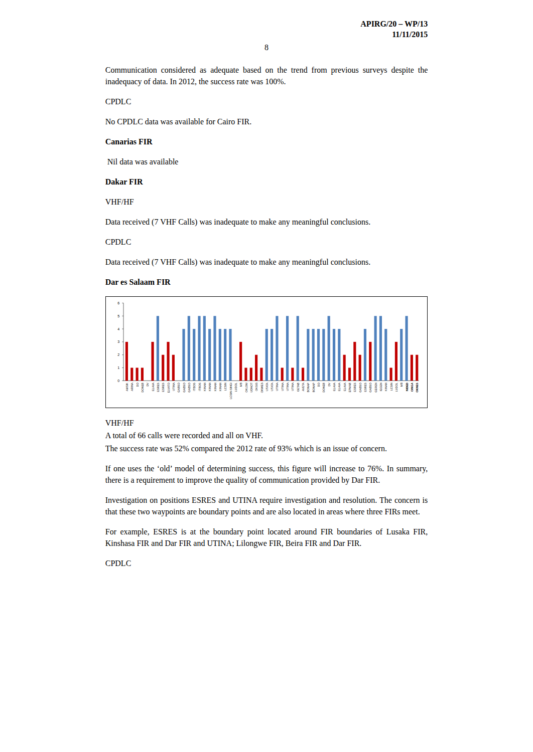APIRG/20 – WP/13
11/11/2015
8
Communication considered as adequate based on the trend from previous surveys despite the inadequacy of data. In 2012, the success rate was 100%.
CPDLC
No CPDLC data was available for Cairo FIR.
Canarias FIR
Nil data was available
Dakar FIR
VHF/HF
Data received (7 VHF Calls) was inadequate to make any meaningful conclusions.
CPDLC
Data received (7 VHF Calls) was inadequate to make any meaningful conclusions.
Dar es Salaam FIR
0 1 2 3 4 5 6 AMSIK ARINA DO DONEB DV ELAVA ESRES ESRES ELVATO UTINA GABSO GABSO GABSO ITBOS ITBOS KINAN KINAN KINAN KINAN LCSIN LCSIN-SINGI LUDOL MB OKLDM UDNOT OKSIS OKWES UTATA UTATA UTINA UTINA UTINA UTINA GETAB AVETA BONAP BONAP DO DONEB DV ELAVA ELAVA ELAVA EPMAB ESRES GABSO ESRES GABSO GEREN IEGEN KINAN LCSIN LUDOL MB NIDED OINGA OKNES
VHF/HF
A total of 66 calls were recorded and all on VHF.
The success rate was 52% compared the 2012 rate of 93% which is an issue of concern.
If one uses the ‘old’ model of determining success, this figure will increase to 76%. In summary, there is a requirement to improve the quality of communication provided by Dar FIR.
Investigation on positions ESRES and UTINA require investigation and resolution. The concern is that these two waypoints are boundary points and are also located in areas where three FIRs meet.
For example, ESRES is at the boundary point located around FIR boundaries of Lusaka FIR, Kinshasa FIR and Dar FIR and UTINA; Lilongwe FIR, Beira FIR and Dar FIR.
CPDLC